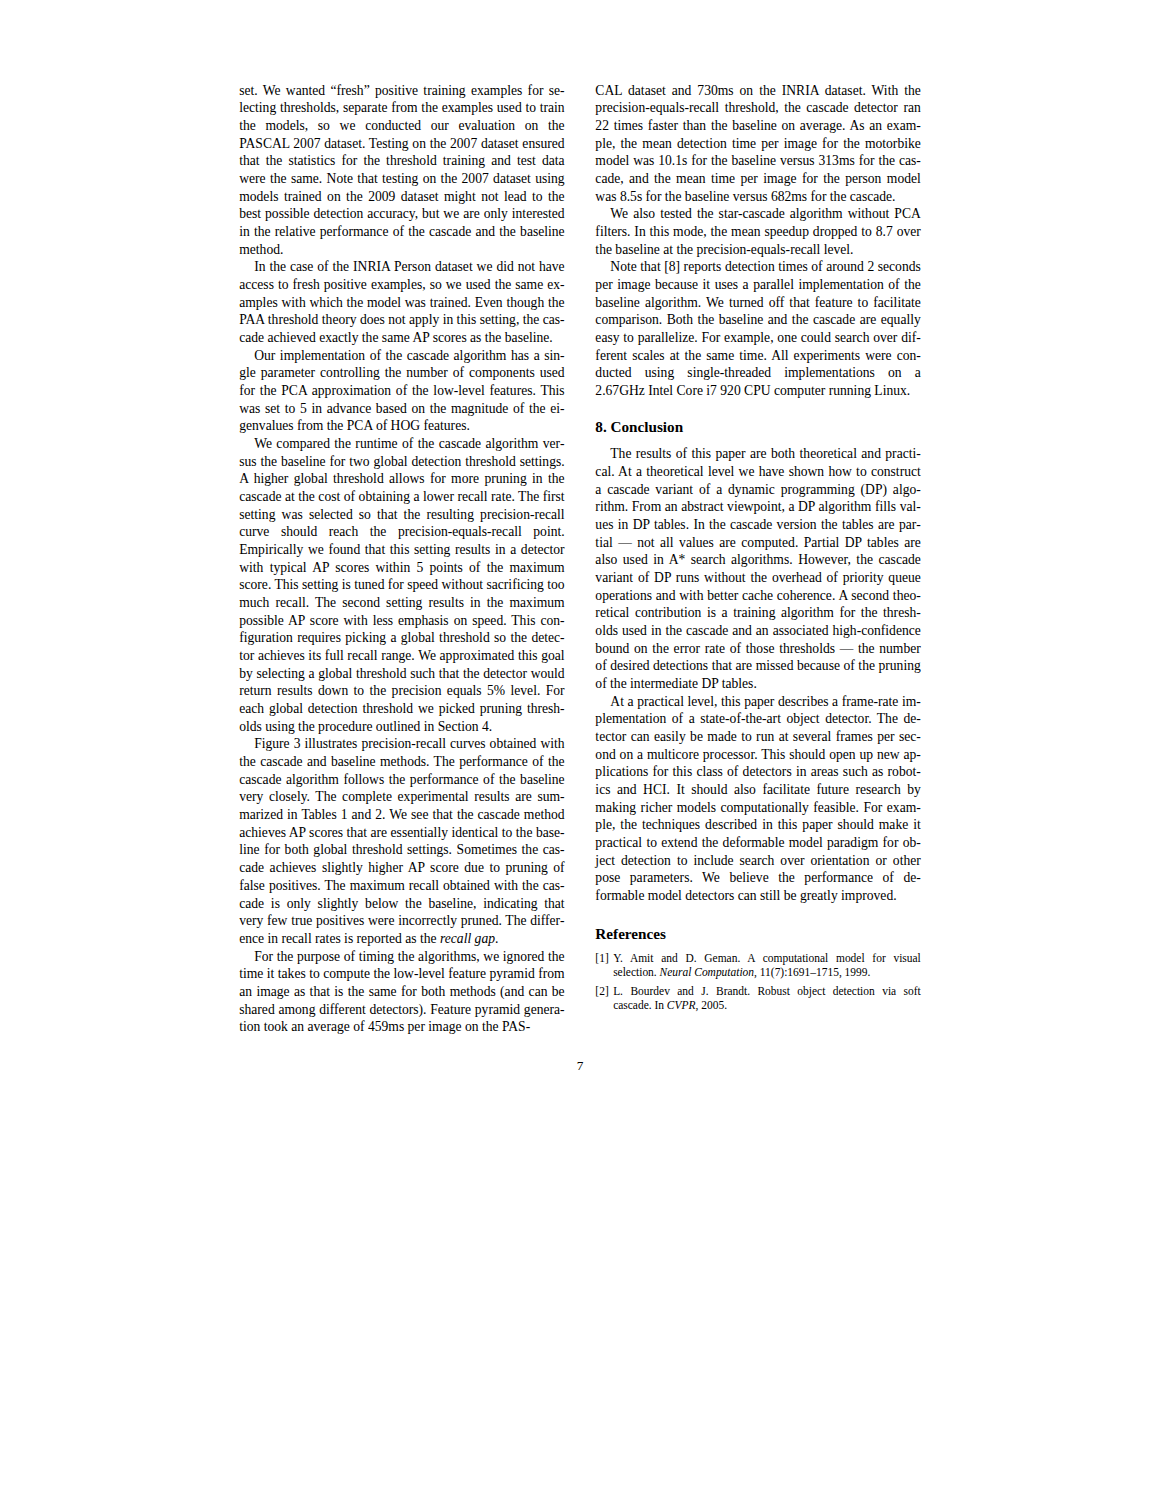set. We wanted “fresh” positive training examples for selecting thresholds, separate from the examples used to train the models, so we conducted our evaluation on the PASCAL 2007 dataset. Testing on the 2007 dataset ensured that the statistics for the threshold training and test data were the same. Note that testing on the 2007 dataset using models trained on the 2009 dataset might not lead to the best possible detection accuracy, but we are only interested in the relative performance of the cascade and the baseline method.
In the case of the INRIA Person dataset we did not have access to fresh positive examples, so we used the same examples with which the model was trained. Even though the PAA threshold theory does not apply in this setting, the cascade achieved exactly the same AP scores as the baseline.
Our implementation of the cascade algorithm has a single parameter controlling the number of components used for the PCA approximation of the low-level features. This was set to 5 in advance based on the magnitude of the eigenvalues from the PCA of HOG features.
We compared the runtime of the cascade algorithm versus the baseline for two global detection threshold settings. A higher global threshold allows for more pruning in the cascade at the cost of obtaining a lower recall rate. The first setting was selected so that the resulting precision-recall curve should reach the precision-equals-recall point. Empirically we found that this setting results in a detector with typical AP scores within 5 points of the maximum score. This setting is tuned for speed without sacrificing too much recall. The second setting results in the maximum possible AP score with less emphasis on speed. This configuration requires picking a global threshold so the detector achieves its full recall range. We approximated this goal by selecting a global threshold such that the detector would return results down to the precision equals 5% level. For each global detection threshold we picked pruning thresholds using the procedure outlined in Section 4.
Figure 3 illustrates precision-recall curves obtained with the cascade and baseline methods. The performance of the cascade algorithm follows the performance of the baseline very closely. The complete experimental results are summarized in Tables 1 and 2. We see that the cascade method achieves AP scores that are essentially identical to the baseline for both global threshold settings. Sometimes the cascade achieves slightly higher AP score due to pruning of false positives. The maximum recall obtained with the cascade is only slightly below the baseline, indicating that very few true positives were incorrectly pruned. The difference in recall rates is reported as the recall gap.
For the purpose of timing the algorithms, we ignored the time it takes to compute the low-level feature pyramid from an image as that is the same for both methods (and can be shared among different detectors). Feature pyramid generation took an average of 459ms per image on the PAS-
CAL dataset and 730ms on the INRIA dataset. With the precision-equals-recall threshold, the cascade detector ran 22 times faster than the baseline on average. As an example, the mean detection time per image for the motorbike model was 10.1s for the baseline versus 313ms for the cascade, and the mean time per image for the person model was 8.5s for the baseline versus 682ms for the cascade.
We also tested the star-cascade algorithm without PCA filters. In this mode, the mean speedup dropped to 8.7 over the baseline at the precision-equals-recall level.
Note that [8] reports detection times of around 2 seconds per image because it uses a parallel implementation of the baseline algorithm. We turned off that feature to facilitate comparison. Both the baseline and the cascade are equally easy to parallelize. For example, one could search over different scales at the same time. All experiments were conducted using single-threaded implementations on a 2.67GHz Intel Core i7 920 CPU computer running Linux.
8. Conclusion
The results of this paper are both theoretical and practical. At a theoretical level we have shown how to construct a cascade variant of a dynamic programming (DP) algorithm. From an abstract viewpoint, a DP algorithm fills values in DP tables. In the cascade version the tables are partial — not all values are computed. Partial DP tables are also used in A* search algorithms. However, the cascade variant of DP runs without the overhead of priority queue operations and with better cache coherence. A second theoretical contribution is a training algorithm for the thresholds used in the cascade and an associated high-confidence bound on the error rate of those thresholds — the number of desired detections that are missed because of the pruning of the intermediate DP tables.
At a practical level, this paper describes a frame-rate implementation of a state-of-the-art object detector. The detector can easily be made to run at several frames per second on a multicore processor. This should open up new applications for this class of detectors in areas such as robotics and HCI. It should also facilitate future research by making richer models computationally feasible. For example, the techniques described in this paper should make it practical to extend the deformable model paradigm for object detection to include search over orientation or other pose parameters. We believe the performance of deformable model detectors can still be greatly improved.
References
[1] Y. Amit and D. Geman. A computational model for visual selection. Neural Computation, 11(7):1691–1715, 1999.
[2] L. Bourdev and J. Brandt. Robust object detection via soft cascade. In CVPR, 2005.
7